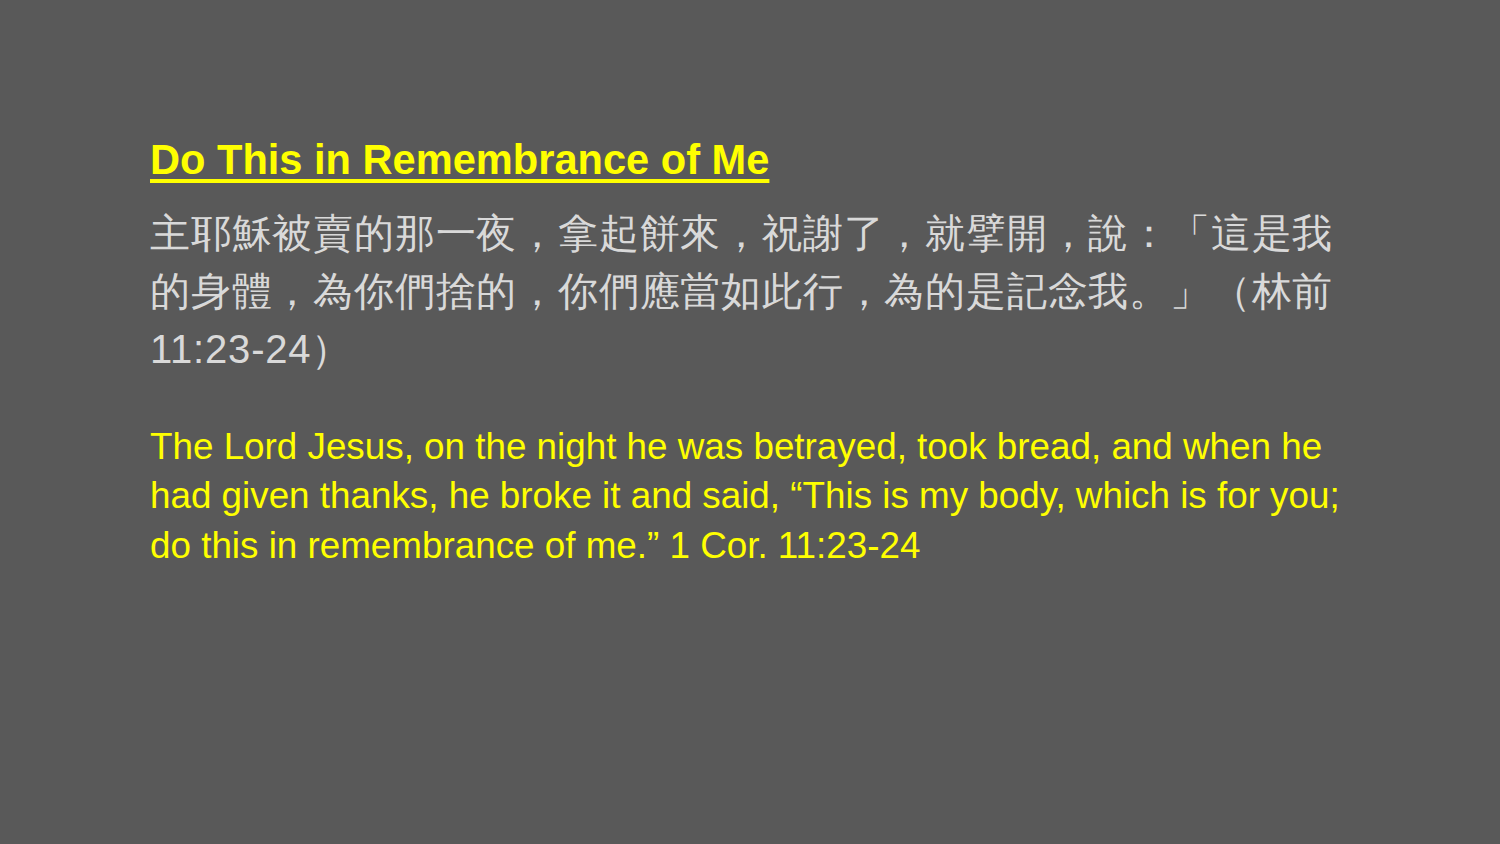Do This in Remembrance of Me
主耶穌被賣的那一夜，拿起餅來，祝謝了，就擘開，說：「這是我的身體，為你們捨的，你們應當如此行，為的是記念我。」（林前 11:23-24）
The Lord Jesus, on the night he was betrayed, took bread, and when he had given thanks, he broke it and said, “This is my body, which is for you; do this in remembrance of me.” 1 Cor. 11:23-24